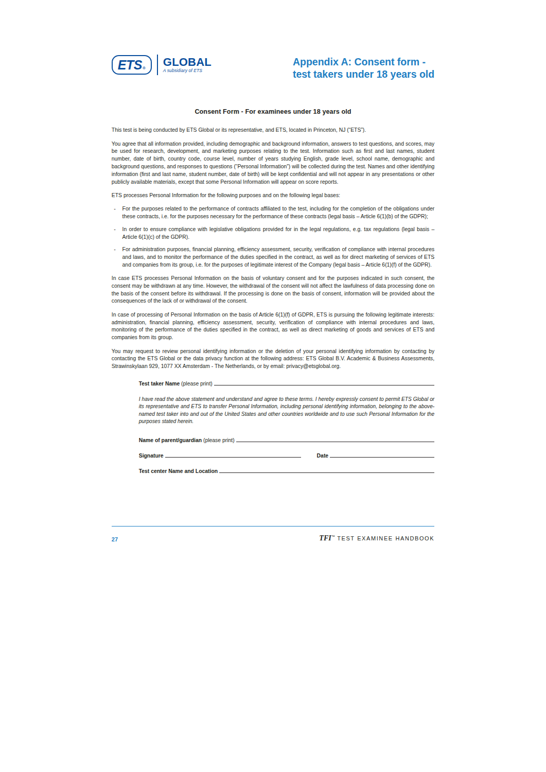ETS®
GLOBAL
A subsidiary of ETS
Appendix A: Consent form -
test takers under 18 years old
Consent Form - For examinees under 18 years old
This test is being conducted by ETS Global or its representative, and ETS, located in Princeton, NJ (“ETS”).
You agree that all information provided, including demographic and background information, answers to test questions, and scores, may be used for research, development, and marketing purposes relating to the test. Information such as first and last names, student number, date of birth, country code, course level, number of years studying English, grade level, school name, demographic and background questions, and responses to questions (“Personal Information”) will be collected during the test. Names and other identifying information (first and last name, student number, date of birth) will be kept confidential and will not appear in any presentations or other publicly available materials, except that some Personal Information will appear on score reports.
ETS processes Personal Information for the following purposes and on the following legal bases:
For the purposes related to the performance of contracts affiliated to the test, including for the completion of the obligations under these contracts, i.e. for the purposes necessary for the performance of these contracts (legal basis – Article 6(1)(b) of the GDPR);
In order to ensure compliance with legislative obligations provided for in the legal regulations, e.g. tax regulations (legal basis – Article 6(1)(c) of the GDPR).
For administration purposes, financial planning, efficiency assessment, security, verification of compliance with internal procedures and laws, and to monitor the performance of the duties specified in the contract, as well as for direct marketing of services of ETS and companies from its group, i.e. for the purposes of legitimate interest of the Company (legal basis – Article 6(1)(f) of the GDPR).
In case ETS processes Personal Information on the basis of voluntary consent and for the purposes indicated in such consent, the consent may be withdrawn at any time. However, the withdrawal of the consent will not affect the lawfulness of data processing done on the basis of the consent before its withdrawal. If the processing is done on the basis of consent, information will be provided about the consequences of the lack of or withdrawal of the consent.
In case of processing of Personal Information on the basis of Article 6(1)(f) of GDPR, ETS is pursuing the following legitimate interests: administration, financial planning, efficiency assessment, security, verification of compliance with internal procedures and laws, monitoring of the performance of the duties specified in the contract, as well as direct marketing of goods and services of ETS and companies from its group.
You may request to review personal identifying information or the deletion of your personal identifying information by contacting by contacting the ETS Global or the data privacy function at the following address: ETS Global B.V. Academic & Business Assessments, Strawinskylaan 929, 1077 XX Amsterdam - The Netherlands, or by email: privacy@etsglobal.org.
Test taker Name (please print)
I have read the above statement and understand and agree to these terms. I hereby expressly consent to permit ETS Global or its representative and ETS to transfer Personal Information, including personal identifying information, belonging to the above-named test taker into and out of the United States and other countries worldwide and to use such Personal Information for the purposes stated herein.
Name of parent/guardian (please print)
Signature
Date
Test center Name and Location
27
TFI™ TEST EXAMINEE HANDBOOK